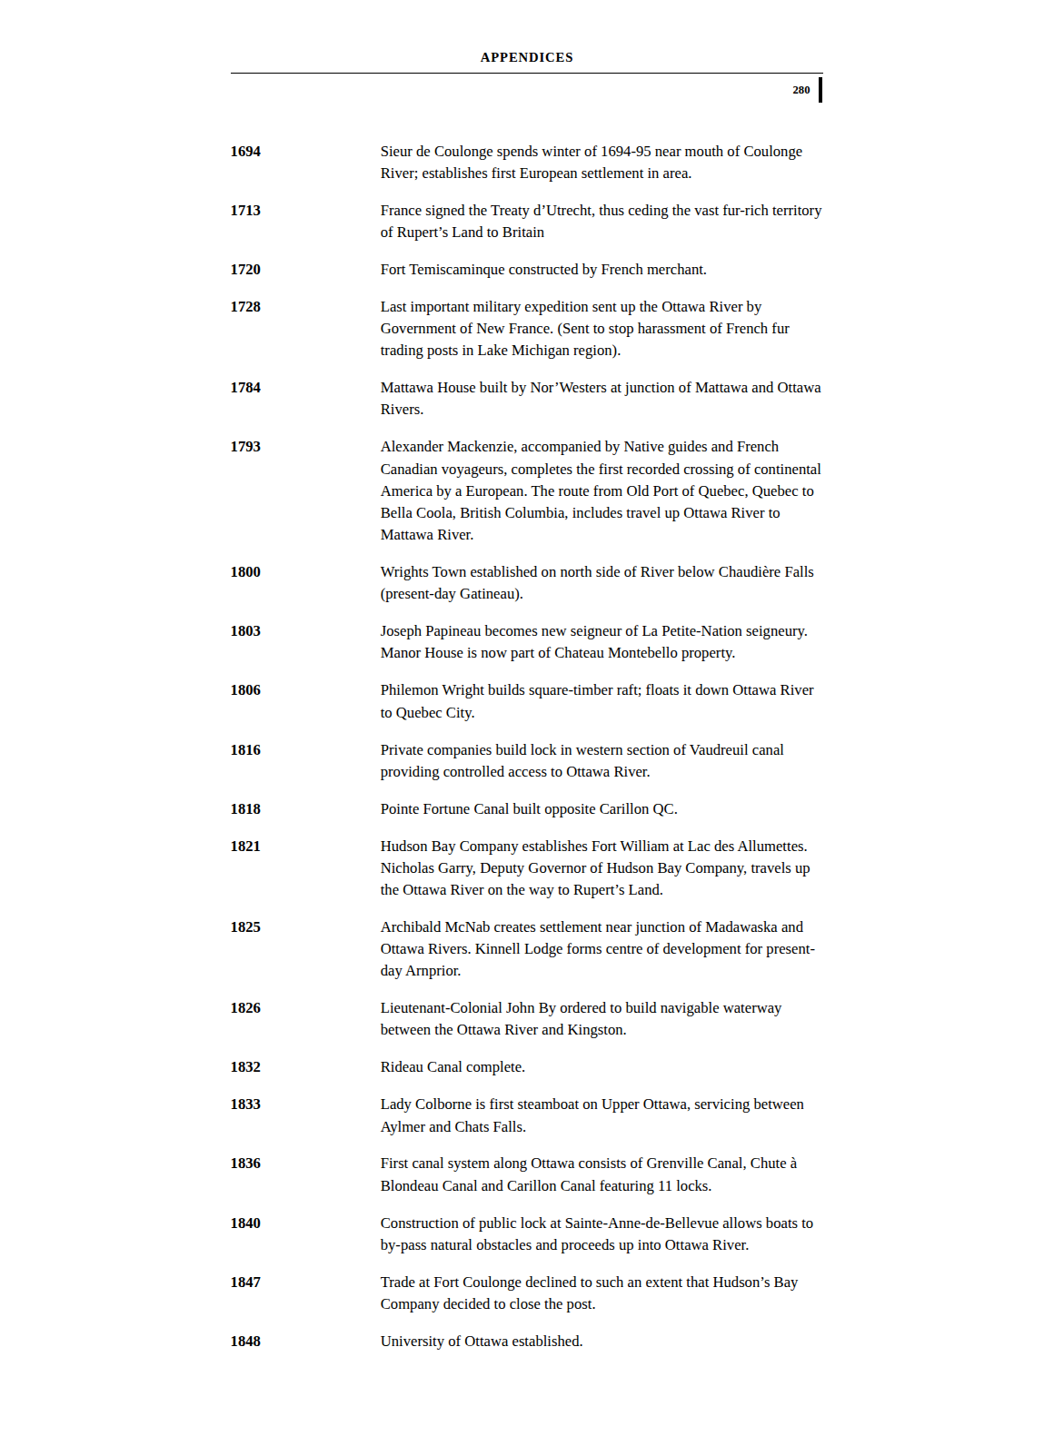APPENDICES
280
| 1694 | Sieur de Coulonge spends winter of 1694-95 near mouth of Coulonge River; establishes first European settlement in area. |
| 1713 | France signed the Treaty d’Utrecht, thus ceding the vast fur-rich territory of Rupert’s Land to Britain |
| 1720 | Fort Temiscaminque constructed by French merchant. |
| 1728 | Last important military expedition sent up the Ottawa River by Government of New France. (Sent to stop harassment of French fur trading posts in Lake Michigan region). |
| 1784 | Mattawa House built by Nor’Westers at junction of Mattawa and Ottawa Rivers. |
| 1793 | Alexander Mackenzie, accompanied by Native guides and French Canadian voyageurs, completes the first recorded crossing of continental America by a European. The route from Old Port of Quebec, Quebec to Bella Coola, British Columbia, includes travel up Ottawa River to Mattawa River. |
| 1800 | Wrights Town established on north side of River below Chaudière Falls (present-day Gatineau). |
| 1803 | Joseph Papineau becomes new seigneur of La Petite-Nation seigneury. Manor House is now part of Chateau Montebello property. |
| 1806 | Philemon Wright builds square-timber raft; floats it down Ottawa River to Quebec City. |
| 1816 | Private companies build lock in western section of Vaudreuil canal providing controlled access to Ottawa River. |
| 1818 | Pointe Fortune Canal built opposite Carillon QC. |
| 1821 | Hudson Bay Company establishes Fort William at Lac des Allumettes. Nicholas Garry, Deputy Governor of Hudson Bay Company, travels up the Ottawa River on the way to Rupert’s Land. |
| 1825 | Archibald McNab creates settlement near junction of Madawaska and Ottawa Rivers. Kinnell Lodge forms centre of development for present-day Arnprior. |
| 1826 | Lieutenant-Colonial John By ordered to build navigable waterway between the Ottawa River and Kingston. |
| 1832 | Rideau Canal complete. |
| 1833 | Lady Colborne is first steamboat on Upper Ottawa, servicing between Aylmer and Chats Falls. |
| 1836 | First canal system along Ottawa consists of Grenville Canal, Chute à Blondeau Canal and Carillon Canal featuring 11 locks. |
| 1840 | Construction of public lock at Sainte-Anne-de-Bellevue allows boats to by-pass natural obstacles and proceeds up into Ottawa River. |
| 1847 | Trade at Fort Coulonge declined to such an extent that Hudson’s Bay Company decided to close the post. |
| 1848 | University of Ottawa established. |